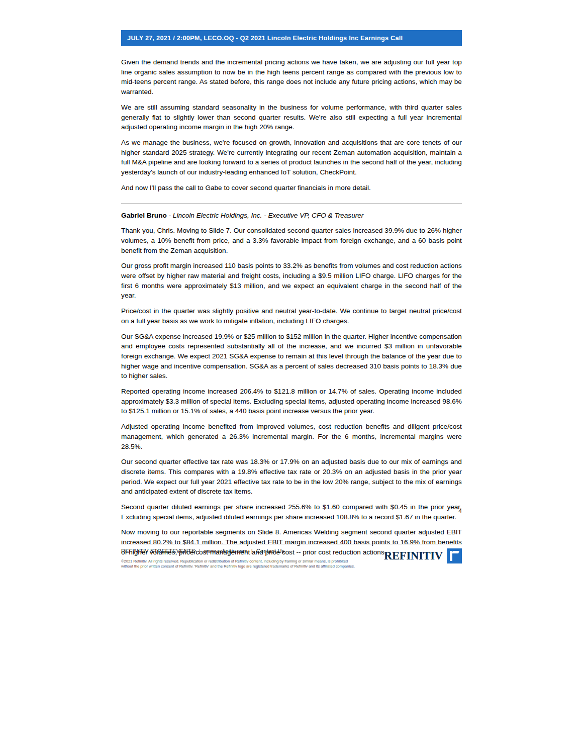JULY 27, 2021 / 2:00PM, LECO.OQ - Q2 2021 Lincoln Electric Holdings Inc Earnings Call
Given the demand trends and the incremental pricing actions we have taken, we are adjusting our full year top line organic sales assumption to now be in the high teens percent range as compared with the previous low to mid-teens percent range. As stated before, this range does not include any future pricing actions, which may be warranted.
We are still assuming standard seasonality in the business for volume performance, with third quarter sales generally flat to slightly lower than second quarter results. We're also still expecting a full year incremental adjusted operating income margin in the high 20% range.
As we manage the business, we're focused on growth, innovation and acquisitions that are core tenets of our higher standard 2025 strategy. We're currently integrating our recent Zeman automation acquisition, maintain a full M&A pipeline and are looking forward to a series of product launches in the second half of the year, including yesterday's launch of our industry-leading enhanced IoT solution, CheckPoint.
And now I'll pass the call to Gabe to cover second quarter financials in more detail.
Gabriel Bruno - Lincoln Electric Holdings, Inc. - Executive VP, CFO & Treasurer
Thank you, Chris. Moving to Slide 7. Our consolidated second quarter sales increased 39.9% due to 26% higher volumes, a 10% benefit from price, and a 3.3% favorable impact from foreign exchange, and a 60 basis point benefit from the Zeman acquisition.
Our gross profit margin increased 110 basis points to 33.2% as benefits from volumes and cost reduction actions were offset by higher raw material and freight costs, including a $9.5 million LIFO charge. LIFO charges for the first 6 months were approximately $13 million, and we expect an equivalent charge in the second half of the year.
Price/cost in the quarter was slightly positive and neutral year-to-date. We continue to target neutral price/cost on a full year basis as we work to mitigate inflation, including LIFO charges.
Our SG&A expense increased 19.9% or $25 million to $152 million in the quarter. Higher incentive compensation and employee costs represented substantially all of the increase, and we incurred $3 million in unfavorable foreign exchange. We expect 2021 SG&A expense to remain at this level through the balance of the year due to higher wage and incentive compensation. SG&A as a percent of sales decreased 310 basis points to 18.3% due to higher sales.
Reported operating income increased 206.4% to $121.8 million or 14.7% of sales. Operating income included approximately $3.3 million of special items. Excluding special items, adjusted operating income increased 98.6% to $125.1 million or 15.1% of sales, a 440 basis point increase versus the prior year.
Adjusted operating income benefited from improved volumes, cost reduction benefits and diligent price/cost management, which generated a 26.3% incremental margin. For the 6 months, incremental margins were 28.5%.
Our second quarter effective tax rate was 18.3% or 17.9% on an adjusted basis due to our mix of earnings and discrete items. This compares with a 19.8% effective tax rate or 20.3% on an adjusted basis in the prior year period. We expect our full year 2021 effective tax rate to be in the low 20% range, subject to the mix of earnings and anticipated extent of discrete tax items.
Second quarter diluted earnings per share increased 255.6% to $1.60 compared with $0.45 in the prior year. Excluding special items, adjusted diluted earnings per share increased 108.8% to a record $1.67 in the quarter.
Now moving to our reportable segments on Slide 8. Americas Welding segment second quarter adjusted EBIT increased 80.2% to $84.1 million. The adjusted EBIT margin increased 400 basis points to 16.9% from benefits of higher volumes, price/cost management and price cost -- prior cost reduction actions.
4
REFINITIV STREETEVENTS | www.refinitiv.com | Contact Us
©2021 Refinitiv. All rights reserved. Republication or redistribution of Refinitiv content, including by framing or similar means, is prohibited without the prior written consent of Refinitiv. 'Refinitiv' and the Refinitiv logo are registered trademarks of Refinitiv and its affiliated companies.
REFINITIV